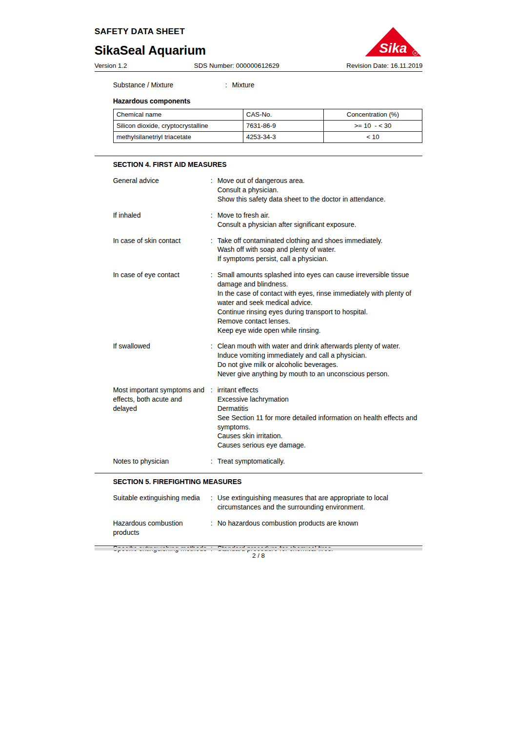Sika R
SAFETY DATA SHEET
SikaSeal Aquarium
Version 1.2
SDS Number: 000000612629
Revision Date: 16.11.2019
Substance / Mixture
:
Mixture
Hazardous components
| Chemical name | CAS-No. | Concentration (%) |
| --- | --- | --- |
| Silicon dioxide, cryptocrystalline | 7631-86-9 | >= 10 - < 30 |
| methylsilanetriyl triacetate | 4253-34-3 | < 10 |
SECTION 4. FIRST AID MEASURES
General advice
:
Move out of dangerous area.
Consult a physician.
Show this safety data sheet to the doctor in attendance.
If inhaled
:
Move to fresh air.
Consult a physician after significant exposure.
In case of skin contact
:
Take off contaminated clothing and shoes immediately.
Wash off with soap and plenty of water.
If symptoms persist, call a physician.
In case of eye contact
:
Small amounts splashed into eyes can cause irreversible tissue damage and blindness.
In the case of contact with eyes, rinse immediately with plenty of water and seek medical advice.
Continue rinsing eyes during transport to hospital.
Remove contact lenses.
Keep eye wide open while rinsing.
If swallowed
:
Clean mouth with water and drink afterwards plenty of water.
Induce vomiting immediately and call a physician.
Do not give milk or alcoholic beverages.
Never give anything by mouth to an unconscious person.
Most important symptoms and effects, both acute and delayed
:
irritant effects
Excessive lachrymation
Dermatitis
See Section 11 for more detailed information on health effects and symptoms.
Causes skin irritation.
Causes serious eye damage.
Notes to physician
:
Treat symptomatically.
SECTION 5. FIREFIGHTING MEASURES
Suitable extinguishing media
:
Use extinguishing measures that are appropriate to local circumstances and the surrounding environment.
Hazardous combustion products
:
No hazardous combustion products are known
Specific extinguishing methods
:
Standard procedure for chemical fires.
2 / 8